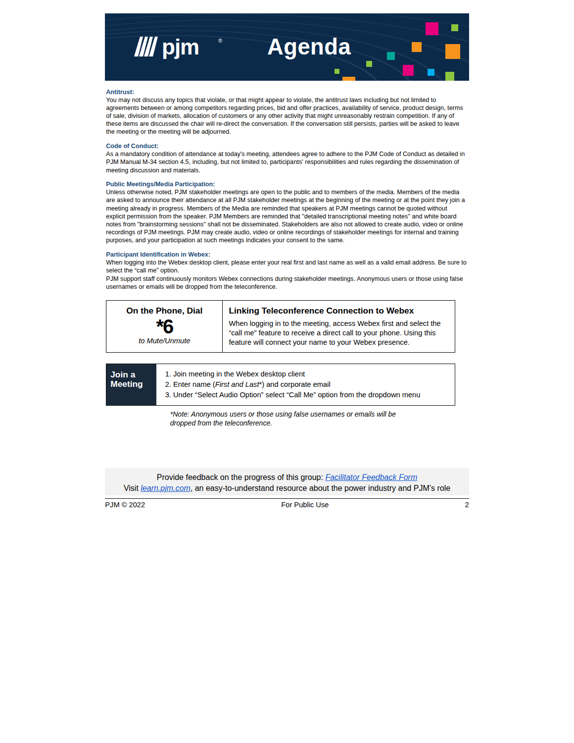pjm ®
Agenda
Antitrust:
You may not discuss any topics that violate, or that might appear to violate, the antitrust laws including but not limited to agreements between or among competitors regarding prices, bid and offer practices, availability of service, product design, terms of sale, division of markets, allocation of customers or any other activity that might unreasonably restrain competition. If any of these items are discussed the chair will re-direct the conversation. If the conversation still persists, parties will be asked to leave the meeting or the meeting will be adjourned.
Code of Conduct:
As a mandatory condition of attendance at today's meeting, attendees agree to adhere to the PJM Code of Conduct as detailed in PJM Manual M-34 section 4.5, including, but not limited to, participants' responsibilities and rules regarding the dissemination of meeting discussion and materials.
Public Meetings/Media Participation:
Unless otherwise noted, PJM stakeholder meetings are open to the public and to members of the media. Members of the media are asked to announce their attendance at all PJM stakeholder meetings at the beginning of the meeting or at the point they join a meeting already in progress. Members of the Media are reminded that speakers at PJM meetings cannot be quoted without explicit permission from the speaker. PJM Members are reminded that "detailed transcriptional meeting notes" and white board notes from "brainstorming sessions" shall not be disseminated. Stakeholders are also not allowed to create audio, video or online recordings of PJM meetings. PJM may create audio, video or online recordings of stakeholder meetings for internal and training purposes, and your participation at such meetings indicates your consent to the same.
Participant Identification in Webex:
When logging into the Webex desktop client, please enter your real first and last name as well as a valid email address. Be sure to select the “call me” option.
PJM support staff continuously monitors Webex connections during stakeholder meetings. Anonymous users or those using false usernames or emails will be dropped from the teleconference.
On the Phone, Dial
*6
to Mute/Unmute
Linking Teleconference Connection to Webex
When logging in to the meeting, access Webex first and select the “call me” feature to receive a direct call to your phone. Using this feature will connect your name to your Webex presence.
Join a
Meeting
Join meeting in the Webex desktop client
Enter name (First and Last*) and corporate email
Under “Select Audio Option” select “Call Me” option from the dropdown menu
*Note: Anonymous users or those using false usernames or emails will be
dropped from the teleconference.
Provide feedback on the progress of this group: Facilitator Feedback Form
Visit learn.pjm.com, an easy-to-understand resource about the power industry and PJM’s role
PJM © 2022
For Public Use
2